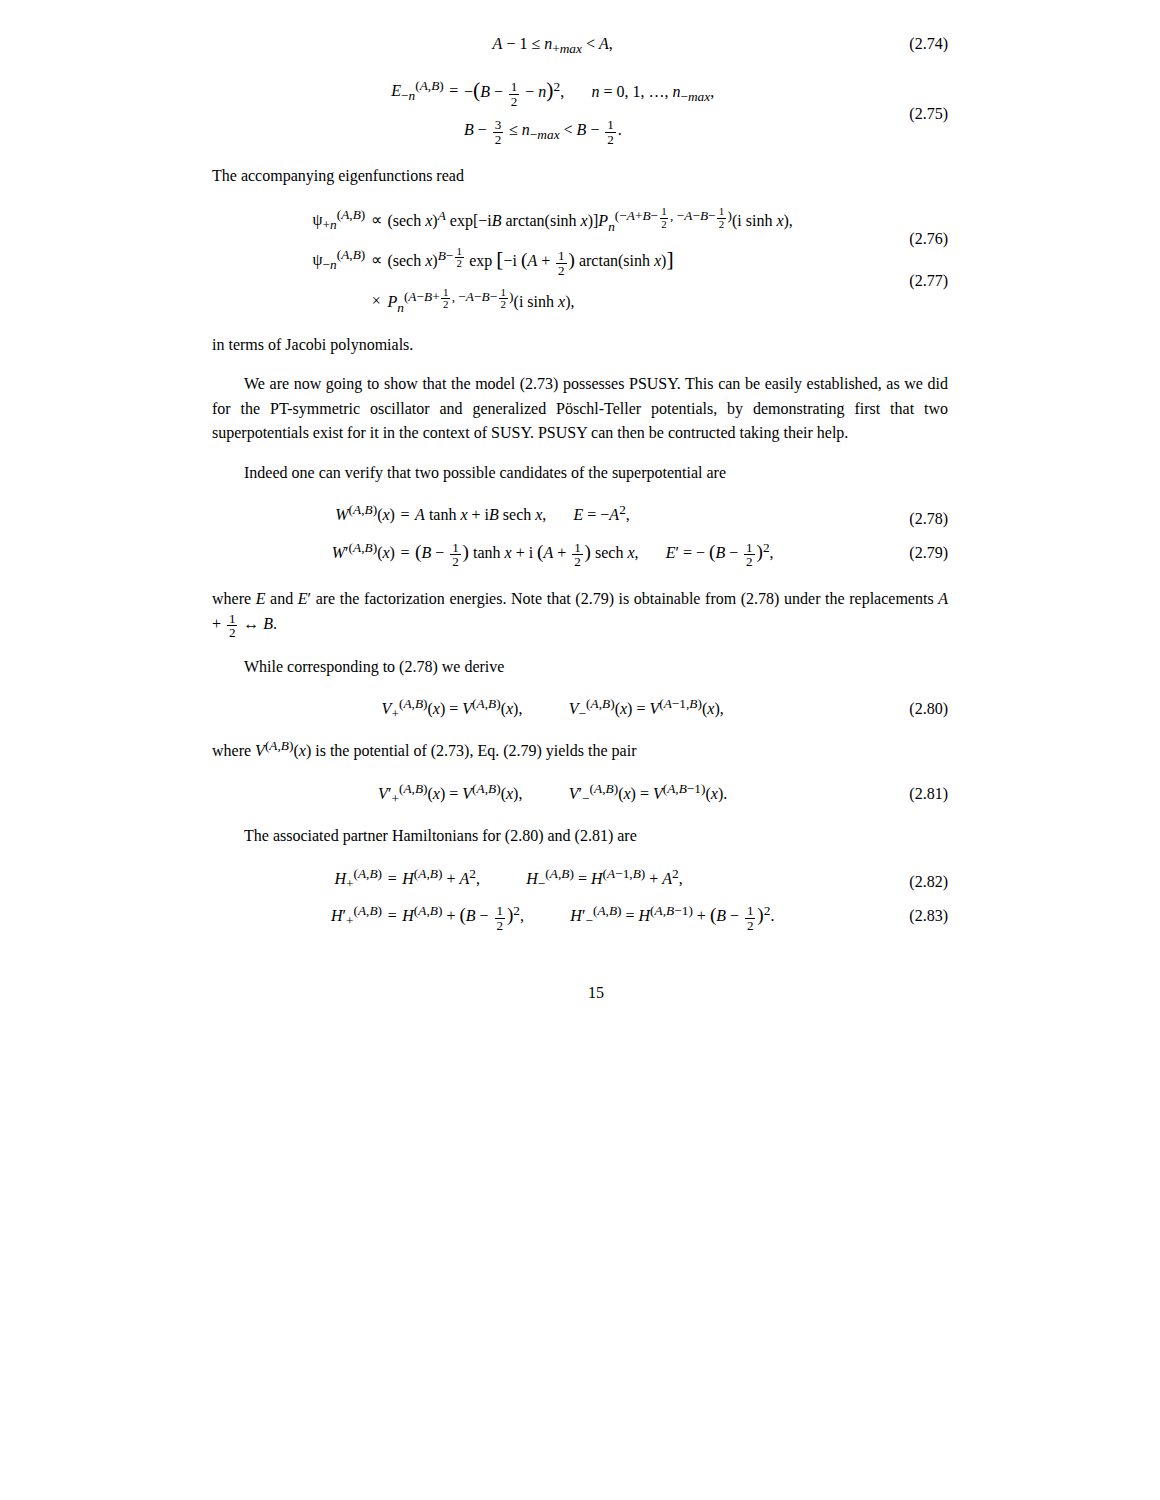A − 1 ≤ n+max < A,
(2.74)
E−n(A,B)
=
−(B − 12 − n)2, n = 0, 1, …, n−max,
B − 32 ≤ n−max < B − 12.
(2.75)
The accompanying eigenfunctions read
ψ+n(A,B)
∝
(sech x)A exp[−iB arctan(sinh x)]Pn(−A+B−12, −A−B−12)(i sinh x),
ψ−n(A,B)
∝
(sech x)B−12 exp [−i (A + 12) arctan(sinh x)]
×
Pn(A−B+12, −A−B−12)(i sinh x),
(2.76) (2.77)
in terms of Jacobi polynomials.
We are now going to show that the model (2.73) possesses PSUSY. This can be easily established, as we did for the PT-symmetric oscillator and generalized Pöschl-Teller potentials, by demonstrating first that two superpotentials exist for it in the context of SUSY. PSUSY can then be contructed taking their help.
Indeed one can verify that two possible candidates of the superpotential are
W(A,B)(x)
=
A tanh x + iB sech x, E = −A2,
W′(A,B)(x)
=
(B − 12) tanh x + i (A + 12) sech x, E′ = − (B − 12)2,
(2.78) (2.79)
where E and E′ are the factorization energies. Note that (2.79) is obtainable from (2.78) under the replacements A + 12 ↔ B.
While corresponding to (2.78) we derive
V+(A,B)(x) = V(A,B)(x), V−(A,B)(x) = V(A−1,B)(x),
(2.80)
where V(A,B)(x) is the potential of (2.73), Eq. (2.79) yields the pair
V′+(A,B)(x) = V(A,B)(x), V′−(A,B)(x) = V(A,B−1)(x).
(2.81)
The associated partner Hamiltonians for (2.80) and (2.81) are
H+(A,B)
=
H(A,B) + A2, H−(A,B) = H(A−1,B) + A2,
H′+(A,B)
=
H(A,B) + (B − 12)2, H′−(A,B) = H(A,B−1) + (B − 12)2.
(2.82) (2.83)
15